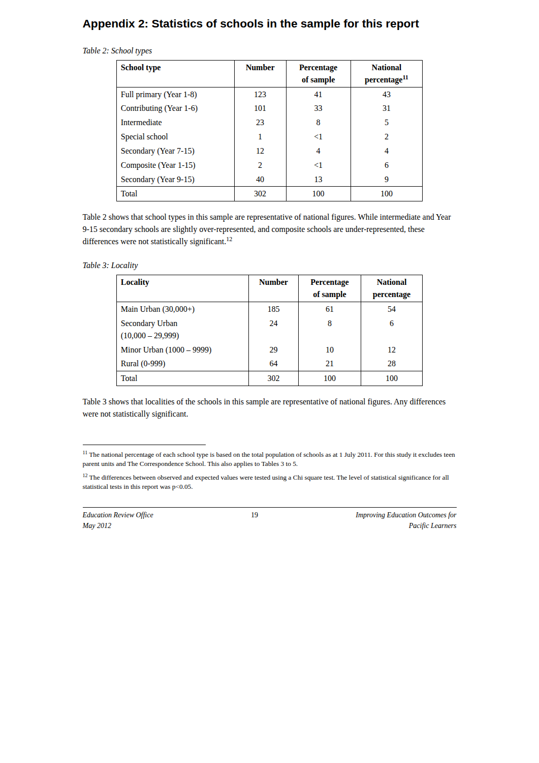Appendix 2: Statistics of schools in the sample for this report
Table 2: School types
| School type | Number | Percentage of sample | National percentage 11 |
| --- | --- | --- | --- |
| Full primary (Year 1-8) | 123 | 41 | 43 |
| Contributing (Year 1-6) | 101 | 33 | 31 |
| Intermediate | 23 | 8 | 5 |
| Special school | 1 | <1 | 2 |
| Secondary (Year 7-15) | 12 | 4 | 4 |
| Composite (Year 1-15) | 2 | <1 | 6 |
| Secondary (Year 9-15) | 40 | 13 | 9 |
| Total | 302 | 100 | 100 |
Table 2 shows that school types in this sample are representative of national figures. While intermediate and Year 9-15 secondary schools are slightly over-represented, and composite schools are under-represented, these differences were not statistically significant.12
Table 3: Locality
| Locality | Number | Percentage of sample | National percentage |
| --- | --- | --- | --- |
| Main Urban (30,000+) | 185 | 61 | 54 |
| Secondary Urban (10,000 – 29,999) | 24 | 8 | 6 |
| Minor Urban (1000 – 9999) | 29 | 10 | 12 |
| Rural (0-999) | 64 | 21 | 28 |
| Total | 302 | 100 | 100 |
Table 3 shows that localities of the schools in this sample are representative of national figures. Any differences were not statistically significant.
11 The national percentage of each school type is based on the total population of schools as at 1 July 2011. For this study it excludes teen parent units and The Correspondence School. This also applies to Tables 3 to 5.
12 The differences between observed and expected values were tested using a Chi square test. The level of statistical significance for all statistical tests in this report was p<0.05.
Education Review Office May 2012
19
Improving Education Outcomes for Pacific Learners